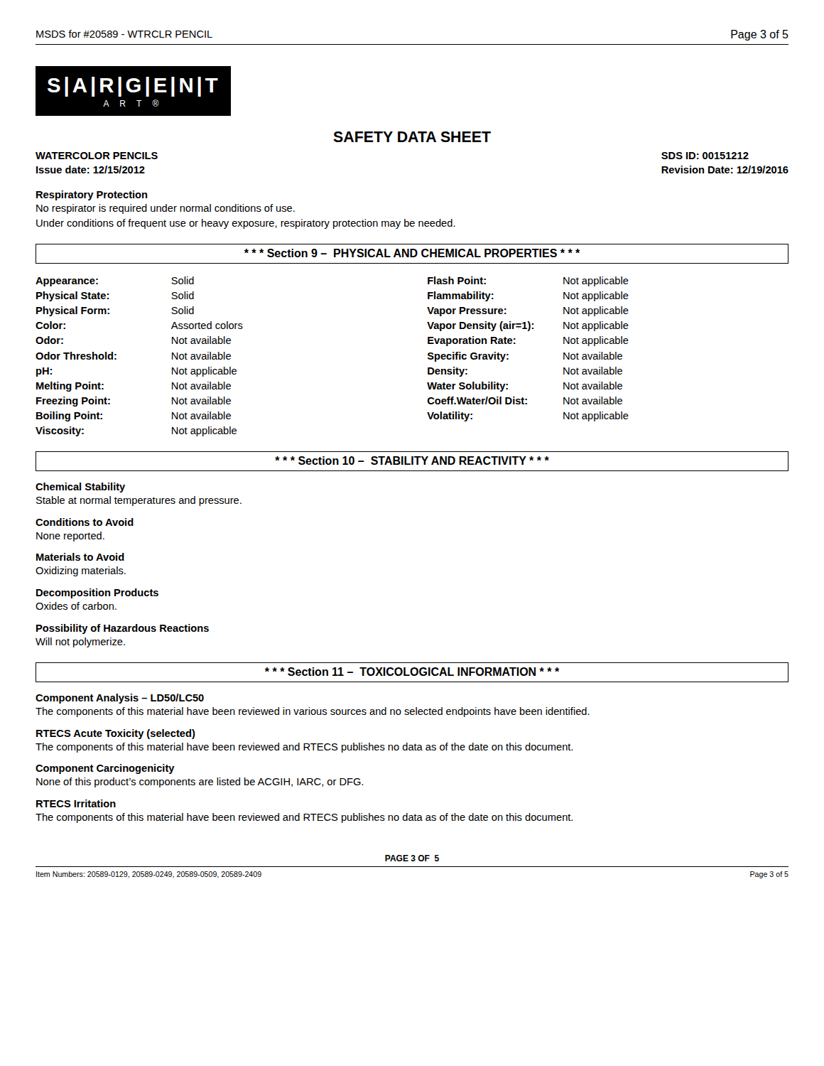MSDS for #20589 - WTRCLR PENCIL
Page 3 of 5
S|A|R|G|E|N|T
A R T ®
SAFETY DATA SHEET
WATERCOLOR PENCILS
Issue date: 12/15/2012
SDS ID: 00151212
Revision Date: 12/19/2016
Respiratory Protection
No respirator is required under normal conditions of use.
Under conditions of frequent use or heavy exposure, respiratory protection may be needed.
* * * Section 9 – PHYSICAL AND CHEMICAL PROPERTIES * * *
| Appearance: | Solid | | Flash Point: | Not applicable |
| Physical State: | Solid | | Flammability: | Not applicable |
| Physical Form: | Solid | | Vapor Pressure: | Not applicable |
| Color: | Assorted colors | | Vapor Density (air=1): | Not applicable |
| Odor: | Not available | | Evaporation Rate: | Not applicable |
| Odor Threshold: | Not available | | Specific Gravity: | Not available |
| pH: | Not applicable | | Density: | Not available |
| Melting Point: | Not available | | Water Solubility: | Not available |
| Freezing Point: | Not available | | Coeff.Water/Oil Dist: | Not available |
| Boiling Point: | Not available | | Volatility: | Not applicable |
| Viscosity: | Not applicable | | | |
* * * Section 10 – STABILITY AND REACTIVITY * * *
Chemical Stability
Stable at normal temperatures and pressure.
Conditions to Avoid
None reported.
Materials to Avoid
Oxidizing materials.
Decomposition Products
Oxides of carbon.
Possibility of Hazardous Reactions
Will not polymerize.
* * * Section 11 – TOXICOLOGICAL INFORMATION * * *
Component Analysis – LD50/LC50
The components of this material have been reviewed in various sources and no selected endpoints have been identified.
RTECS Acute Toxicity (selected)
The components of this material have been reviewed and RTECS publishes no data as of the date on this document.
Component Carcinogenicity
None of this product’s components are listed be ACGIH, IARC, or DFG.
RTECS Irritation
The components of this material have been reviewed and RTECS publishes no data as of the date on this document.
PAGE 3 OF 5
Item Numbers: 20589-0129, 20589-0249, 20589-0509, 20589-2409
Page 3 of 5